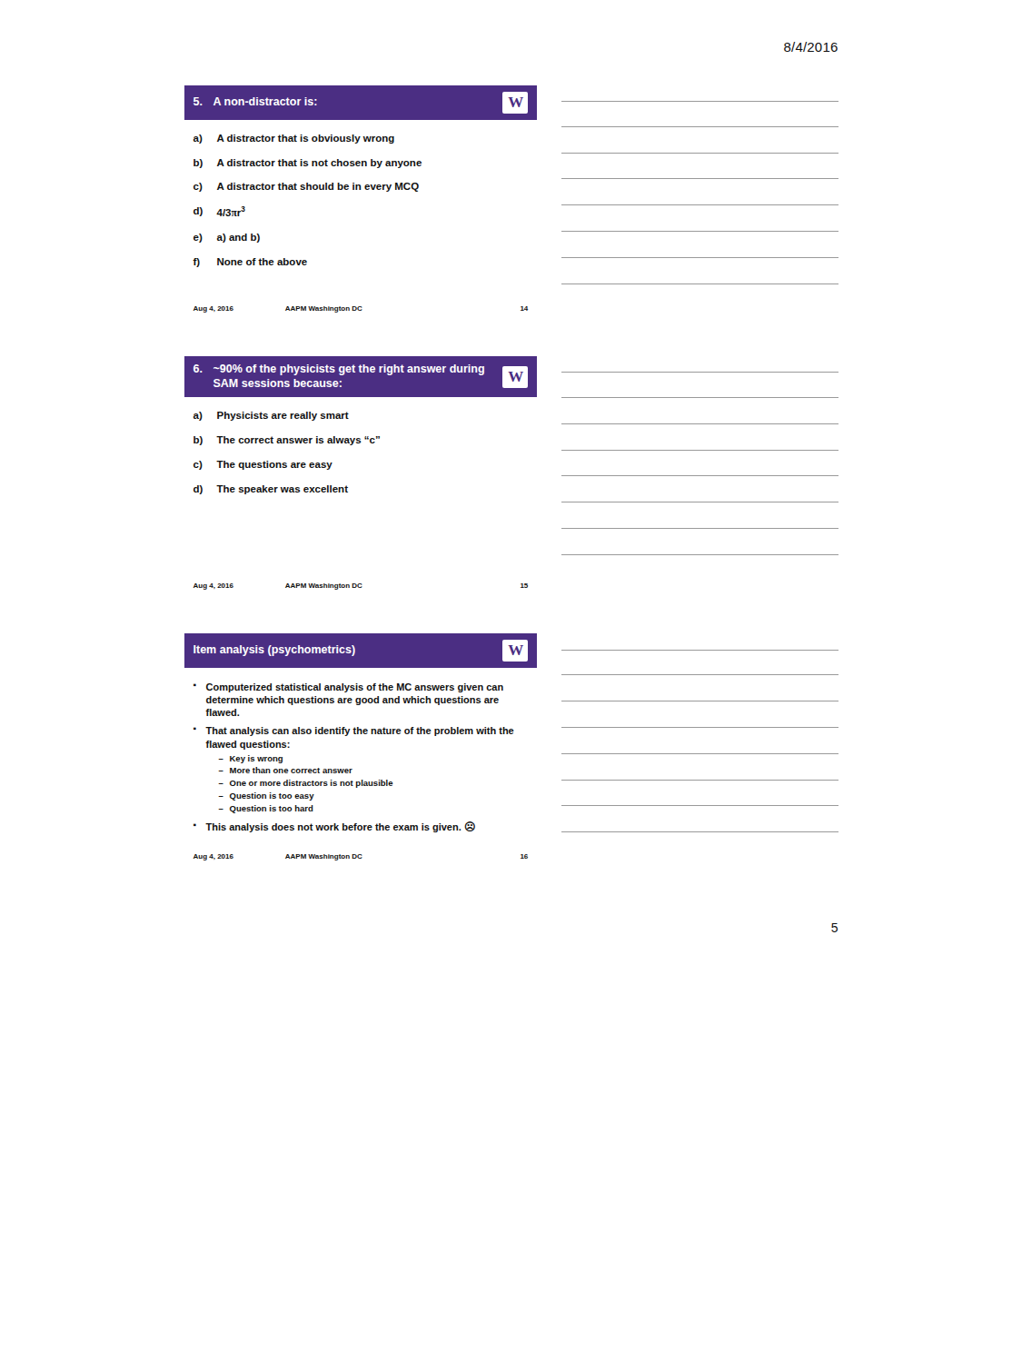8/4/2016
5. A non-distractor is:
W
a) A distractor that is obviously wrong
b) A distractor that is not chosen by anyone
c) A distractor that should be in every MCQ
d) 4/3πr3
e) a) and b)
f) None of the above
Aug 4, 2016
AAPM Washington DC
14
6.~90% of the physicists get the right answer during SAM sessions because:
W
a) Physicists are really smart
b) The correct answer is always “c”
c) The questions are easy
d) The speaker was excellent
Aug 4, 2016
AAPM Washington DC
15
Item analysis (psychometrics)
W
Computerized statistical analysis of the MC answers given can determine which questions are good and which questions are flawed.
That analysis can also identify the nature of the problem with the flawed questions:
Key is wrong
More than one correct answer
One or more distractors is not plausible
Question is too easy
Question is too hard
This analysis does not work before the exam is given. ☹
Aug 4, 2016
AAPM Washington DC
16
5